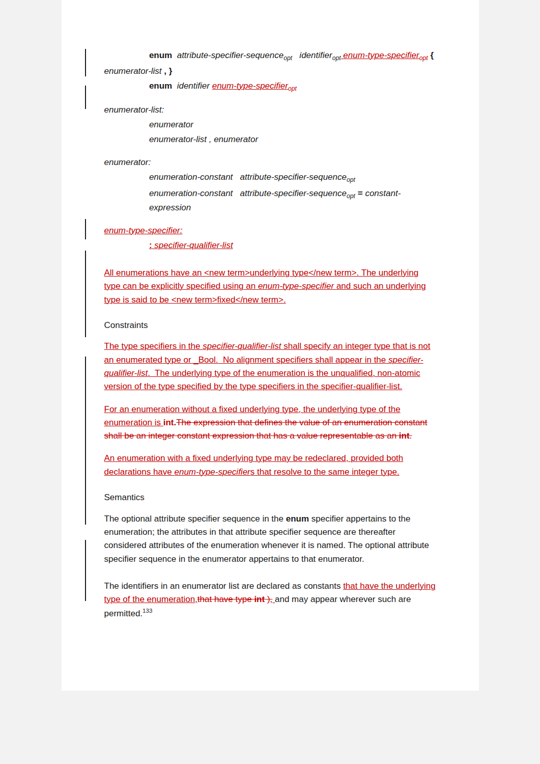enum attribute-specifier-sequenceopt identifieropt enum-type-specifieropt {
enumerator-list , }
enum identifier enum-type-specifieropt
enumerator-list:
enumerator
enumerator-list , enumerator
enumerator:
enumeration-constant attribute-specifier-sequenceopt
enumeration-constant attribute-specifier-sequenceopt = constant-expression
enum-type-specifier:
: specifier-qualifier-list
All enumerations have an <new term>underlying type</new term>. The underlying type can be explicitly specified using an enum-type-specifier and such an underlying type is said to be <new term>fixed</new term>.
Constraints
The type specifiers in the specifier-qualifier-list shall specify an integer type that is not an enumerated type or _Bool. No alignment specifiers shall appear in the specifier-qualifier-list. The underlying type of the enumeration is the unqualified, non-atomic version of the type specified by the type specifiers in the specifier-qualifier-list.
For an enumeration without a fixed underlying type, the underlying type of the enumeration is int. The expression that defines the value of an enumeration constant shall be an integer constant expression that has a value representable as an int.
An enumeration with a fixed underlying type may be redeclared, provided both declarations have enum-type-specifiers that resolve to the same integer type.
Semantics
The optional attribute specifier sequence in the enum specifier appertains to the enumeration; the attributes in that attribute specifier sequence are thereafter considered attributes of the enumeration whenever it is named. The optional attribute specifier sequence in the enumerator appertains to that enumerator.
The identifiers in an enumerator list are declared as constants that have the underlying type of the enumeration, that have type int ), and may appear wherever such are permitted.133